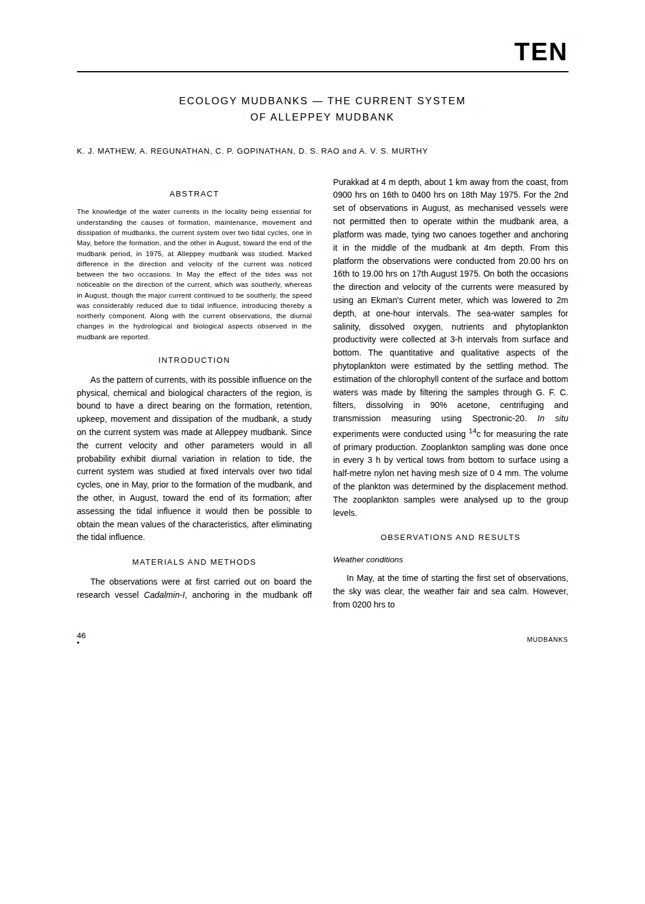TEN
ECOLOGY MUDBANKS — THE CURRENT SYSTEM
OF ALLEPPEY MUDBANK
K. J. MATHEW, A. REGUNATHAN, C. P. GOPINATHAN, D. S. RAO and A. V. S. MURTHY
ABSTRACT
The knowledge of the water currents in the locality being essential for understanding the causes of formation, maintenance, movement and dissipation of mudbanks, the current system over two tidal cycles, one in May, before the formation, and the other in August, toward the end of the mudbank period, in 1975, at Alleppey mudbank was studied. Marked difference in the direction and velocity of the current was noticed between the two occasions. In May the effect of the tides was not noticeable on the direction of the current, which was southerly, whereas in August, though the major current continued to be southerly, the speed was considerably reduced due to tidal influence, introducing thereby a northerly component. Along with the current observations, the diurnal changes in the hydrological and biological aspects observed in the mudbank are reported.
INTRODUCTION
As the pattern of currents, with its possible influence on the physical, chemical and biological characters of the region, is bound to have a direct bearing on the formation, retention, upkeep, movement and dissipation of the mudbank, a study on the current system was made at Alleppey mudbank. Since the current velocity and other parameters would in all probability exhibit diurnal variation in relation to tide, the current system was studied at fixed intervals over two tidal cycles, one in May, prior to the formation of the mudbank, and the other, in August, toward the end of its formation; after assessing the tidal influence it would then be possible to obtain the mean values of the characteristics, after eliminating the tidal influence.
MATERIALS AND METHODS
The observations were at first carried out on board the research vessel Cadalmin-I, anchoring in the mudbank off Purakkad at 4 m depth, about 1 km away from the coast, from 0900 hrs on 16th to 0400 hrs on 18th May 1975. For the 2nd set of observations in August, as mechanised vessels were not permitted then to operate within the mudbank area, a platform was made, tying two canoes together and anchoring it in the middle of the mudbank at 4m depth. From this platform the observations were conducted from 20.00 hrs on 16th to 19.00 hrs on 17th August 1975. On both the occasions the direction and velocity of the currents were measured by using an Ekman's Current meter, which was lowered to 2m depth, at one-hour intervals. The sea-water samples for salinity, dissolved oxygen, nutrients and phytoplankton productivity were collected at 3-h intervals from surface and bottom. The quantitative and qualitative aspects of the phytoplankton were estimated by the settling method. The estimation of the chlorophyll content of the surface and bottom waters was made by filtering the samples through G. F. C. filters, dissolving in 90% acetone, centrifuging and transmission measuring using Spectronic-20. In situ experiments were conducted using 14c for measuring the rate of primary production. Zooplankton sampling was done once in every 3 h by vertical tows from bottom to surface using a half-metre nylon net having mesh size of 0 4 mm. The volume of the plankton was determined by the displacement method. The zooplankton samples were analysed up to the group levels.
OBSERVATIONS AND RESULTS
Weather conditions
In May, at the time of starting the first set of observations, the sky was clear, the weather fair and sea calm. However, from 0200 hrs to
46 •
MUDBANKS